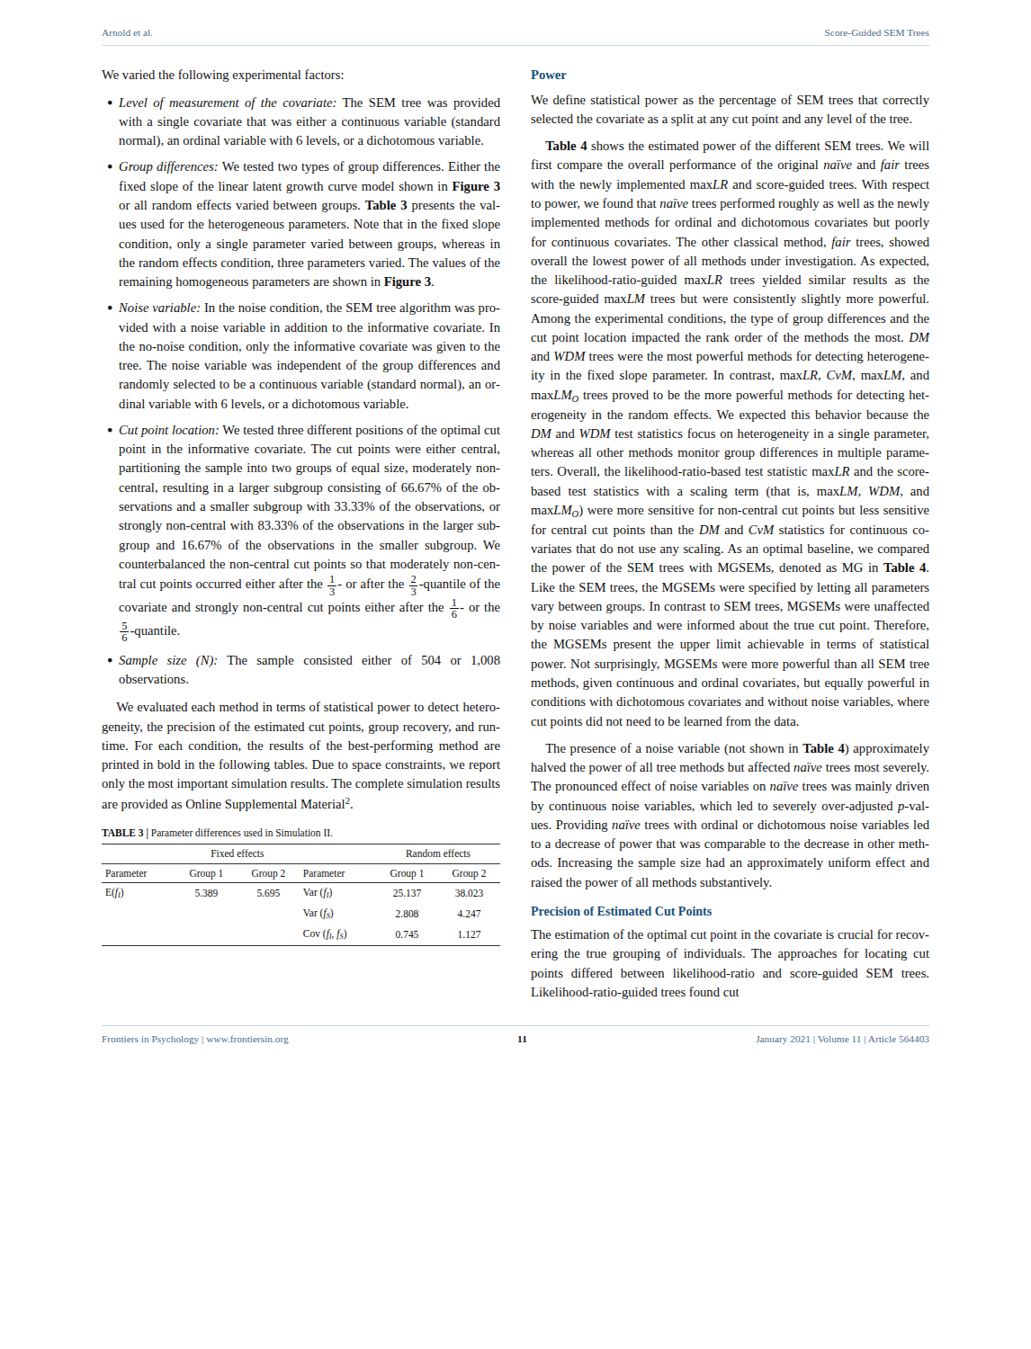Arnold et al. Score-Guided SEM Trees
We varied the following experimental factors:
Level of measurement of the covariate: The SEM tree was provided with a single covariate that was either a continuous variable (standard normal), an ordinal variable with 6 levels, or a dichotomous variable.
Group differences: We tested two types of group differences. Either the fixed slope of the linear latent growth curve model shown in Figure 3 or all random effects varied between groups. Table 3 presents the values used for the heterogeneous parameters. Note that in the fixed slope condition, only a single parameter varied between groups, whereas in the random effects condition, three parameters varied. The values of the remaining homogeneous parameters are shown in Figure 3.
Noise variable: In the noise condition, the SEM tree algorithm was provided with a noise variable in addition to the informative covariate. In the no-noise condition, only the informative covariate was given to the tree. The noise variable was independent of the group differences and randomly selected to be a continuous variable (standard normal), an ordinal variable with 6 levels, or a dichotomous variable.
Cut point location: We tested three different positions of the optimal cut point in the informative covariate. The cut points were either central, partitioning the sample into two groups of equal size, moderately non-central, resulting in a larger subgroup consisting of 66.67% of the observations and a smaller subgroup with 33.33% of the observations, or strongly non-central with 83.33% of the observations in the larger subgroup and 16.67% of the observations in the smaller subgroup. We counterbalanced the non-central cut points so that moderately non-central cut points occurred either after the 13- or after the 23-quantile of the covariate and strongly non-central cut points either after the 16- or the 56-quantile.
Sample size (N): The sample consisted either of 504 or 1,008 observations.
We evaluated each method in terms of statistical power to detect heterogeneity, the precision of the estimated cut points, group recovery, and runtime. For each condition, the results of the best-performing method are printed in bold in the following tables. Due to space constraints, we report only the most important simulation results. The complete simulation results are provided as Online Supplemental Material2.
TABLE 3 | Parameter differences used in Simulation II.
| | Fixed effects | | Random effects |
| --- | --- | --- | --- |
| Parameter | Group 1 | Group 2 | Parameter | Group 1 | Group 2 |
| E( f I ) | 5.389 | 5.695 | Var ( f I ) | 25.137 | 38.023 |
| | | | Var ( f S ) | 2.808 | 4.247 |
| | | | Cov ( f I , f S ) | 0.745 | 1.127 |
Power
We define statistical power as the percentage of SEM trees that correctly selected the covariate as a split at any cut point and any level of the tree.
Table 4 shows the estimated power of the different SEM trees. We will first compare the overall performance of the original naïve and fair trees with the newly implemented maxLR and score-guided trees. With respect to power, we found that naïve trees performed roughly as well as the newly implemented methods for ordinal and dichotomous covariates but poorly for continuous covariates. The other classical method, fair trees, showed overall the lowest power of all methods under investigation. As expected, the likelihood-ratio-guided maxLR trees yielded similar results as the score-guided maxLM trees but were consistently slightly more powerful. Among the experimental conditions, the type of group differences and the cut point location impacted the rank order of the methods the most. DM and WDM trees were the most powerful methods for detecting heterogeneity in the fixed slope parameter. In contrast, maxLR, CvM, maxLM, and maxLMO trees proved to be the more powerful methods for detecting heterogeneity in the random effects. We expected this behavior because the DM and WDM test statistics focus on heterogeneity in a single parameter, whereas all other methods monitor group differences in multiple parameters. Overall, the likelihood-ratio-based test statistic maxLR and the score-based test statistics with a scaling term (that is, maxLM, WDM, and maxLMO) were more sensitive for non-central cut points but less sensitive for central cut points than the DM and CvM statistics for continuous covariates that do not use any scaling. As an optimal baseline, we compared the power of the SEM trees with MGSEMs, denoted as MG in Table 4. Like the SEM trees, the MGSEMs were specified by letting all parameters vary between groups. In contrast to SEM trees, MGSEMs were unaffected by noise variables and were informed about the true cut point. Therefore, the MGSEMs present the upper limit achievable in terms of statistical power. Not surprisingly, MGSEMs were more powerful than all SEM tree methods, given continuous and ordinal covariates, but equally powerful in conditions with dichotomous covariates and without noise variables, where cut points did not need to be learned from the data.
The presence of a noise variable (not shown in Table 4) approximately halved the power of all tree methods but affected naïve trees most severely. The pronounced effect of noise variables on naïve trees was mainly driven by continuous noise variables, which led to severely over-adjusted p-values. Providing naïve trees with ordinal or dichotomous noise variables led to a decrease of power that was comparable to the decrease in other methods. Increasing the sample size had an approximately uniform effect and raised the power of all methods substantively.
Precision of Estimated Cut Points
The estimation of the optimal cut point in the covariate is crucial for recovering the true grouping of individuals. The approaches for locating cut points differed between likelihood-ratio and score-guided SEM trees. Likelihood-ratio-guided trees found cut
Frontiers in Psychology | www.frontiersin.org 11 January 2021 | Volume 11 | Article 564403